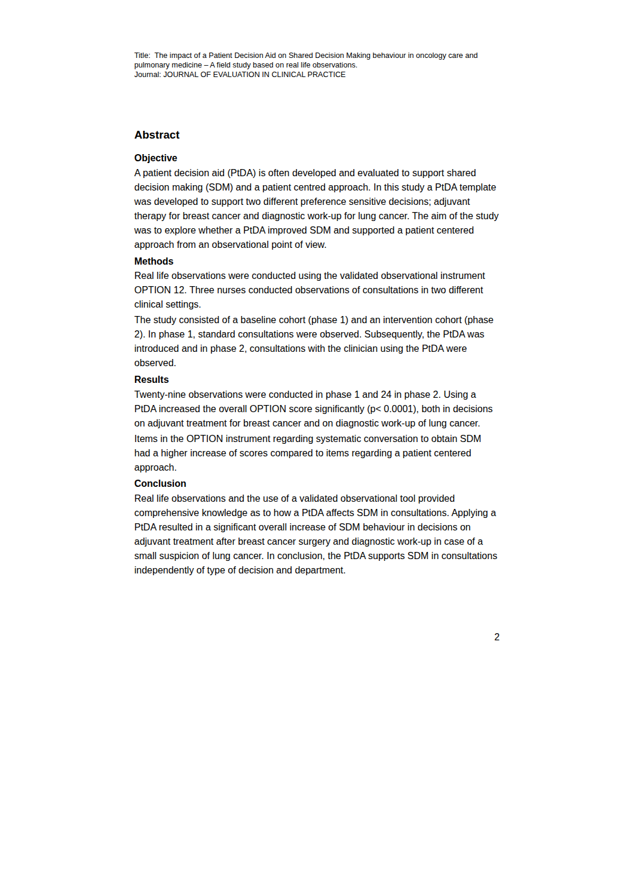Title: The impact of a Patient Decision Aid on Shared Decision Making behaviour in oncology care and pulmonary medicine – A field study based on real life observations.
Journal: JOURNAL OF EVALUATION IN CLINICAL PRACTICE
Abstract
Objective
A patient decision aid (PtDA) is often developed and evaluated to support shared decision making (SDM) and a patient centred approach. In this study a PtDA template was developed to support two different preference sensitive decisions; adjuvant therapy for breast cancer and diagnostic work-up for lung cancer. The aim of the study was to explore whether a PtDA improved SDM and supported a patient centered approach from an observational point of view.
Methods
Real life observations were conducted using the validated observational instrument OPTION 12. Three nurses conducted observations of consultations in two different clinical settings.
The study consisted of a baseline cohort (phase 1) and an intervention cohort (phase 2). In phase 1, standard consultations were observed. Subsequently, the PtDA was introduced and in phase 2, consultations with the clinician using the PtDA were observed.
Results
Twenty-nine observations were conducted in phase 1 and 24 in phase 2. Using a PtDA increased the overall OPTION score significantly (p< 0.0001), both in decisions on adjuvant treatment for breast cancer and on diagnostic work-up of lung cancer.
Items in the OPTION instrument regarding systematic conversation to obtain SDM had a higher increase of scores compared to items regarding a patient centered approach.
Conclusion
Real life observations and the use of a validated observational tool provided comprehensive knowledge as to how a PtDA affects SDM in consultations. Applying a PtDA resulted in a significant overall increase of SDM behaviour in decisions on adjuvant treatment after breast cancer surgery and diagnostic work-up in case of a small suspicion of lung cancer. In conclusion, the PtDA supports SDM in consultations independently of type of decision and department.
2